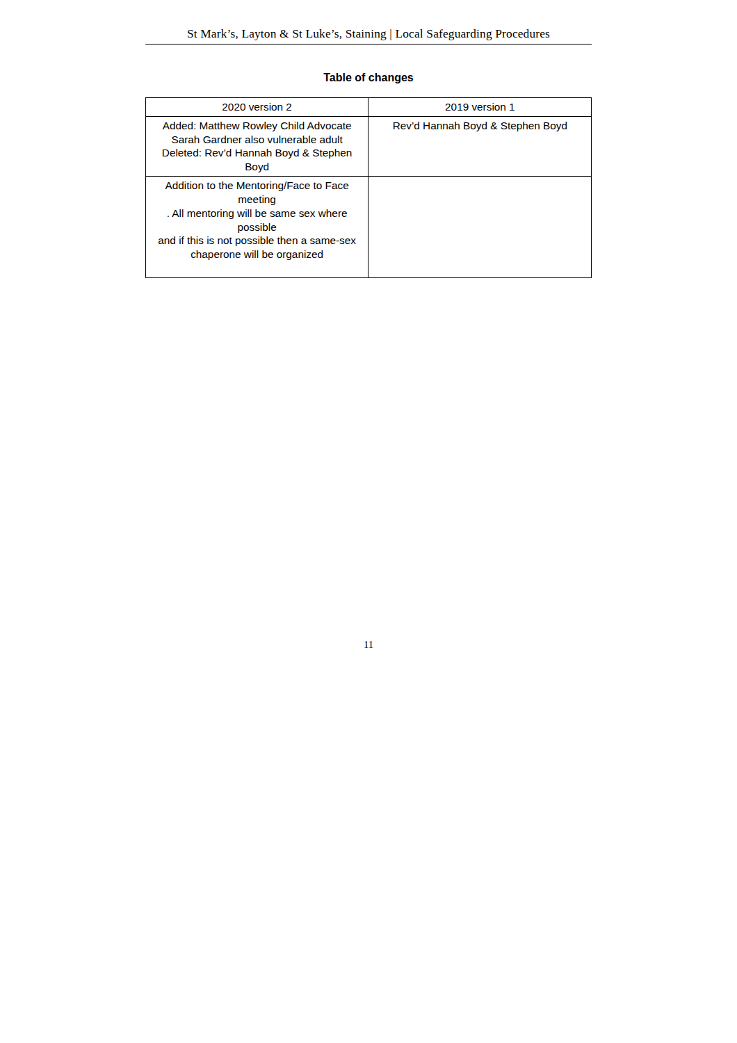St Mark’s, Layton & St Luke’s, Staining | Local Safeguarding Procedures
Table of changes
| 2020 version 2 | 2019 version 1 |
| --- | --- |
| Added: Matthew Rowley Child Advocate Sarah Gardner also vulnerable adult Deleted: Rev’d Hannah Boyd & Stephen Boyd | Rev’d Hannah Boyd & Stephen Boyd |
| Addition to the Mentoring/Face to Face meeting . All mentoring will be same sex where possible and if this is not possible then a same-sex chaperone will be organized | |
11